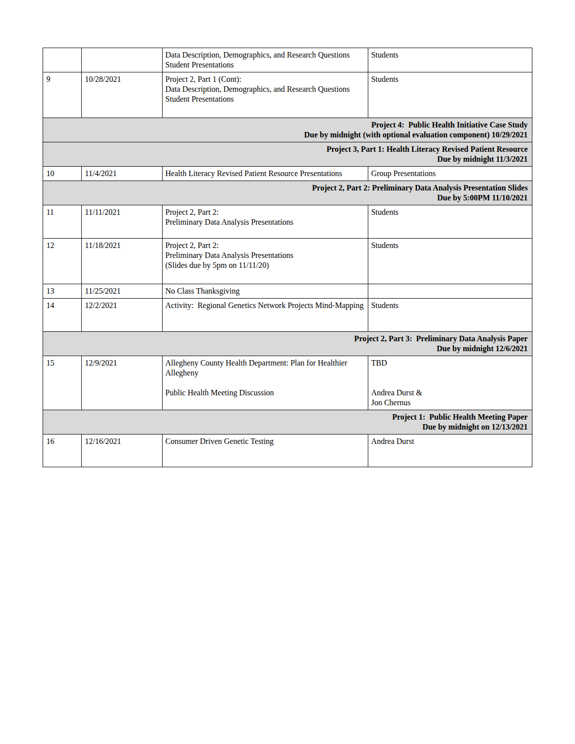| | | Data Description, Demographics, and Research Questions Student Presentations | Students |
| 9 | 10/28/2021 | Project 2, Part 1 (Cont): Data Description, Demographics, and Research Questions Student Presentations | Students |
| Project 4: Public Health Initiative Case Study Due by midnight (with optional evaluation component) 10/29/2021 |
| Project 3, Part 1: Health Literacy Revised Patient Resource Due by midnight 11/3/2021 |
| 10 | 11/4/2021 | Health Literacy Revised Patient Resource Presentations | Group Presentations |
| Project 2, Part 2: Preliminary Data Analysis Presentation Slides Due by 5:00PM 11/10/2021 |
| 11 | 11/11/2021 | Project 2, Part 2: Preliminary Data Analysis Presentations | Students |
| 12 | 11/18/2021 | Project 2, Part 2: Preliminary Data Analysis Presentations (Slides due by 5pm on 11/11/20) | Students |
| 13 | 11/25/2021 | No Class Thanksgiving | |
| 14 | 12/2/2021 | Activity: Regional Genetics Network Projects Mind-Mapping | Students |
| Project 2, Part 3: Preliminary Data Analysis Paper Due by midnight 12/6/2021 |
| 15 | 12/9/2021 | Allegheny County Health Department: Plan for Healthier Allegheny Public Health Meeting Discussion | TBD Andrea Durst & Jon Chernus |
| Project 1: Public Health Meeting Paper Due by midnight on 12/13/2021 |
| 16 | 12/16/2021 | Consumer Driven Genetic Testing | Andrea Durst |